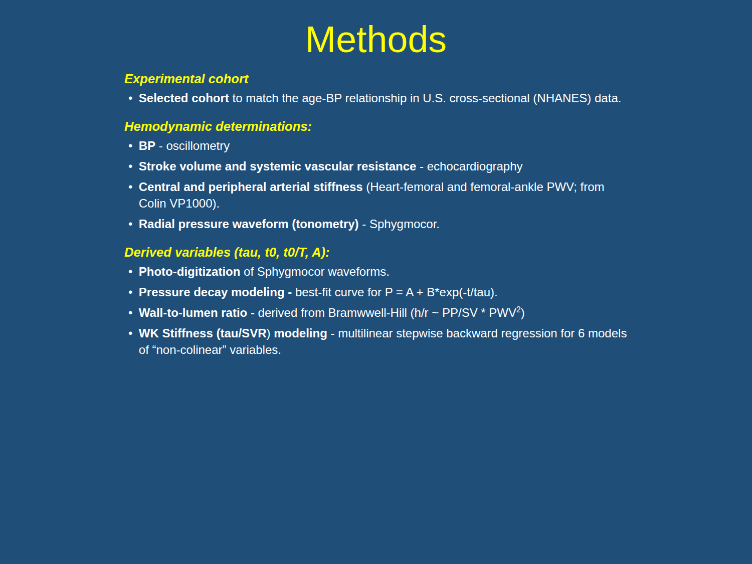Methods
Experimental cohort
Selected cohort to match the age-BP relationship in U.S. cross-sectional (NHANES) data.
Hemodynamic determinations:
BP - oscillometry
Stroke volume and systemic vascular resistance - echocardiography
Central and peripheral arterial stiffness (Heart-femoral and femoral-ankle PWV; from Colin VP1000).
Radial pressure waveform (tonometry) - Sphygmocor.
Derived variables (tau, t0, t0/T, A):
Photo-digitization of Sphygmocor waveforms.
Pressure decay modeling - best-fit curve for P = A + B*exp(-t/tau).
Wall-to-lumen ratio - derived from Bramwwell-Hill (h/r ~ PP/SV * PWV2)
WK Stiffness (tau/SVR) modeling - multilinear stepwise backward regression for 6 models of “non-colinear” variables.